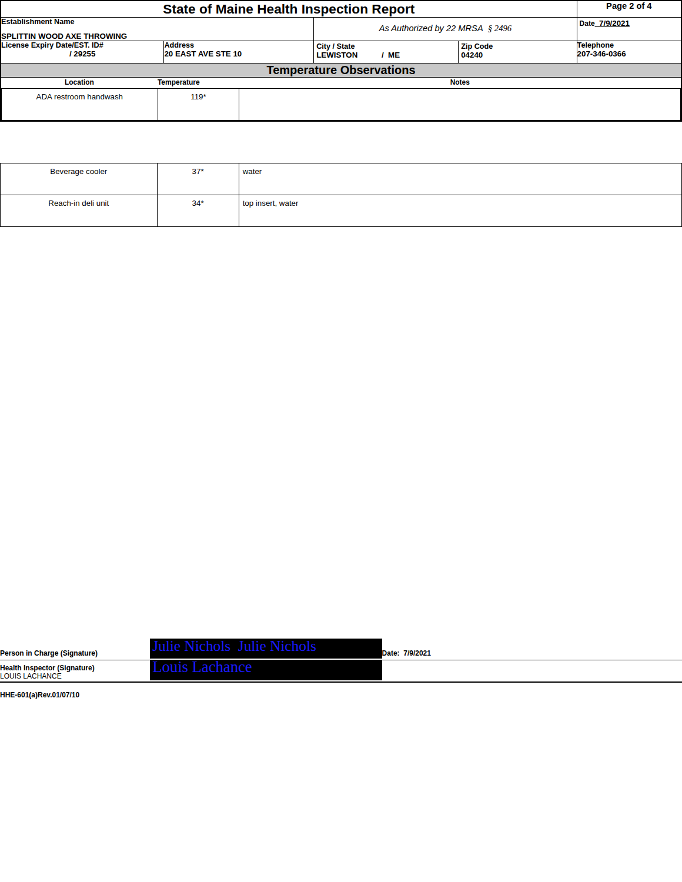| State of Maine Health Inspection Report | Page 2 of 4 |
| Establishment Name SPLITTIN WOOD AXE THROWING | As Authorized by 22 MRSA § 2496 | Date 7/9/2021 |
| License Expiry Date/EST. ID# / 29255 | Address 20 EAST AVE STE 10 | / City / State LEWISTON / ME / Zip Code 04240 / | Telephone 207-346-0366 |
| Temperature Observations |
| / Location / Temperature / Notes / |
| / ADA restroom handwash / 119* / / |
| Beverage cooler | 37* | water |
| Reach-in deli unit | 34* | top insert, water |
| Person in Charge (Signature) | Julie Nichols Julie Nichols | Date: 7/9/2021 |
| Health Inspector (Signature) LOUIS LACHANCE | Louis Lachance | |
HHE-601(a)Rev.01/07/10